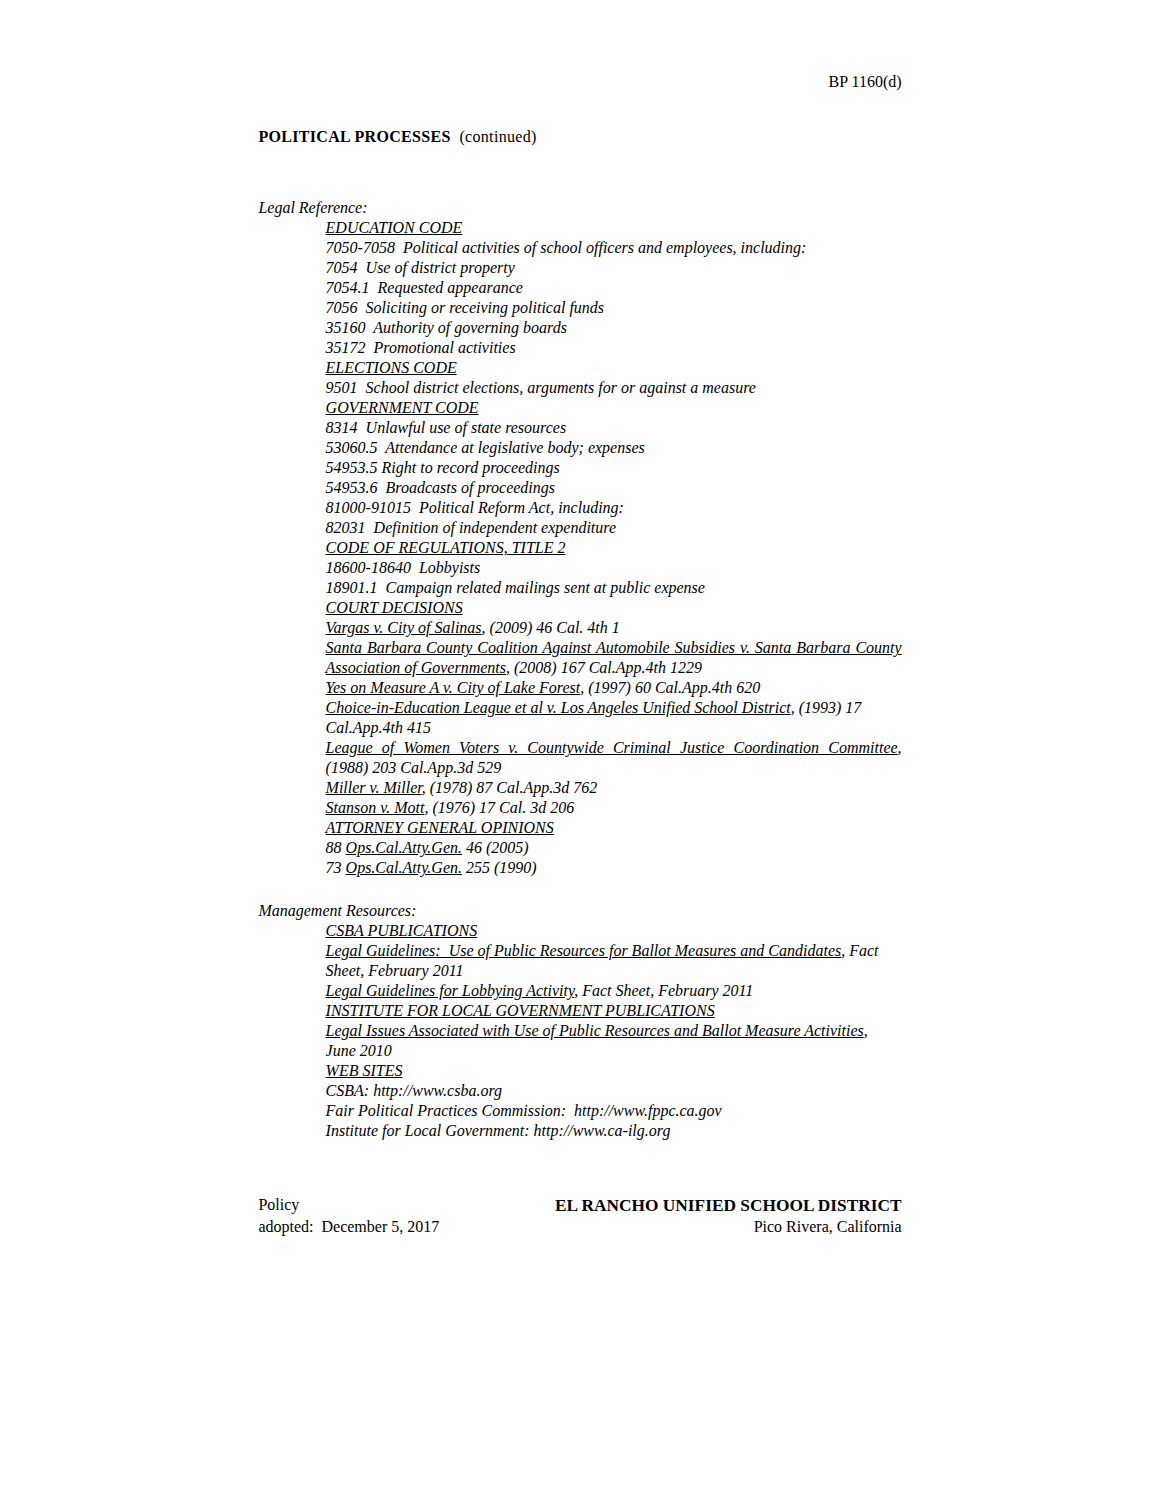BP 1160(d)
POLITICAL PROCESSES (continued)
Legal Reference:
EDUCATION CODE
7050-7058 Political activities of school officers and employees, including:
7054 Use of district property
7054.1 Requested appearance
7056 Soliciting or receiving political funds
35160 Authority of governing boards
35172 Promotional activities
ELECTIONS CODE
9501 School district elections, arguments for or against a measure
GOVERNMENT CODE
8314 Unlawful use of state resources
53060.5 Attendance at legislative body; expenses
54953.5 Right to record proceedings
54953.6 Broadcasts of proceedings
81000-91015 Political Reform Act, including:
82031 Definition of independent expenditure
CODE OF REGULATIONS, TITLE 2
18600-18640 Lobbyists
18901.1 Campaign related mailings sent at public expense
COURT DECISIONS
Vargas v. City of Salinas, (2009) 46 Cal. 4th 1
Santa Barbara County Coalition Against Automobile Subsidies v. Santa Barbara County Association of Governments, (2008) 167 Cal.App.4th 1229
Yes on Measure A v. City of Lake Forest, (1997) 60 Cal.App.4th 620
Choice-in-Education League et al v. Los Angeles Unified School District, (1993) 17 Cal.App.4th 415
League of Women Voters v. Countywide Criminal Justice Coordination Committee, (1988) 203 Cal.App.3d 529
Miller v. Miller, (1978) 87 Cal.App.3d 762
Stanson v. Mott, (1976) 17 Cal. 3d 206
ATTORNEY GENERAL OPINIONS
88 Ops.Cal.Atty.Gen. 46 (2005)
73 Ops.Cal.Atty.Gen. 255 (1990)
Management Resources:
CSBA PUBLICATIONS
Legal Guidelines: Use of Public Resources for Ballot Measures and Candidates, Fact Sheet, February 2011
Legal Guidelines for Lobbying Activity, Fact Sheet, February 2011
INSTITUTE FOR LOCAL GOVERNMENT PUBLICATIONS
Legal Issues Associated with Use of Public Resources and Ballot Measure Activities, June 2010
WEB SITES
CSBA: http://www.csba.org
Fair Political Practices Commission: http://www.fppc.ca.gov
Institute for Local Government: http://www.ca-ilg.org
| Policy | EL RANCHO UNIFIED SCHOOL DISTRICT |
| adopted: December 5, 2017 | Pico Rivera, California |